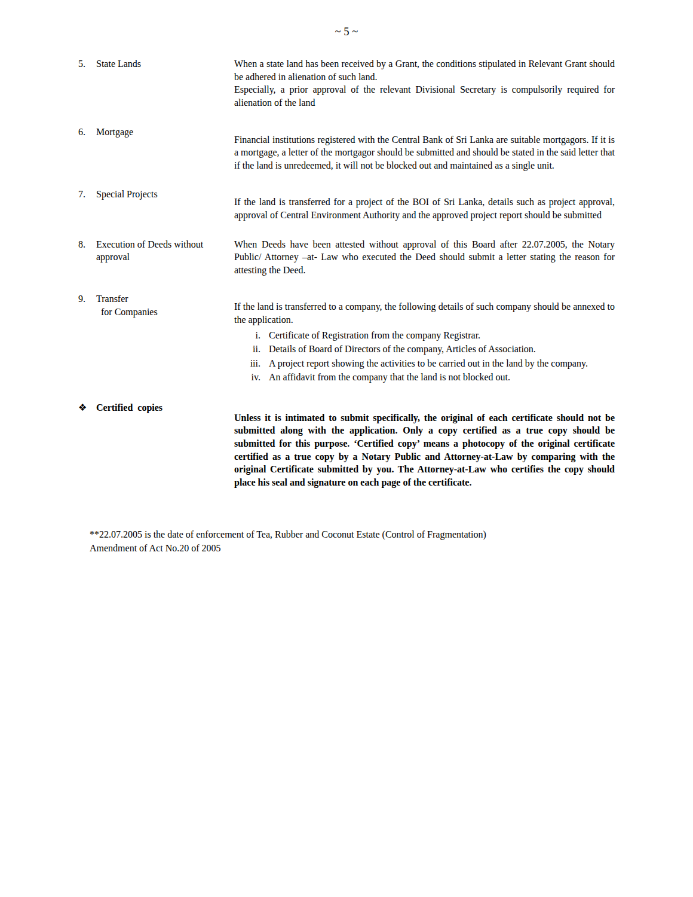~ 5 ~
| 5. | State Lands | When a state land has been received by a Grant, the conditions stipulated in Relevant Grant should be adhered in alienation of such land. Especially, a prior approval of the relevant Divisional Secretary is compulsorily required for alienation of the land |
| 6. | Mortgage | Financial institutions registered with the Central Bank of Sri Lanka are suitable mortgagors. If it is a mortgage, a letter of the mortgagor should be submitted and should be stated in the said letter that if the land is unredeemed, it will not be blocked out and maintained as a single unit. |
| 7. | Special Projects | If the land is transferred for a project of the BOI of Sri Lanka, details such as project approval, approval of Central Environment Authority and the approved project report should be submitted |
| 8. | Execution of Deeds without approval | When Deeds have been attested without approval of this Board after 22.07.2005, the Notary Public/ Attorney –at- Law who executed the Deed should submit a letter stating the reason for attesting the Deed. |
| 9. | Transfer for Companies | If the land is transferred to a company, the following details of such company should be annexed to the application. Certificate of Registration from the company Registrar. Details of Board of Directors of the company, Articles of Association. A project report showing the activities to be carried out in the land by the company. An affidavit from the company that the land is not blocked out. |
| ❖ | Certified copies | Unless it is intimated to submit specifically, the original of each certificate should not be submitted along with the application. Only a copy certified as a true copy should be submitted for this purpose. ‘Certified copy’ means a photocopy of the original certificate certified as a true copy by a Notary Public and Attorney-at-Law by comparing with the original Certificate submitted by you. The Attorney-at-Law who certifies the copy should place his seal and signature on each page of the certificate. |
**22.07.2005 is the date of enforcement of Tea, Rubber and Coconut Estate (Control of Fragmentation)
Amendment of Act No.20 of 2005